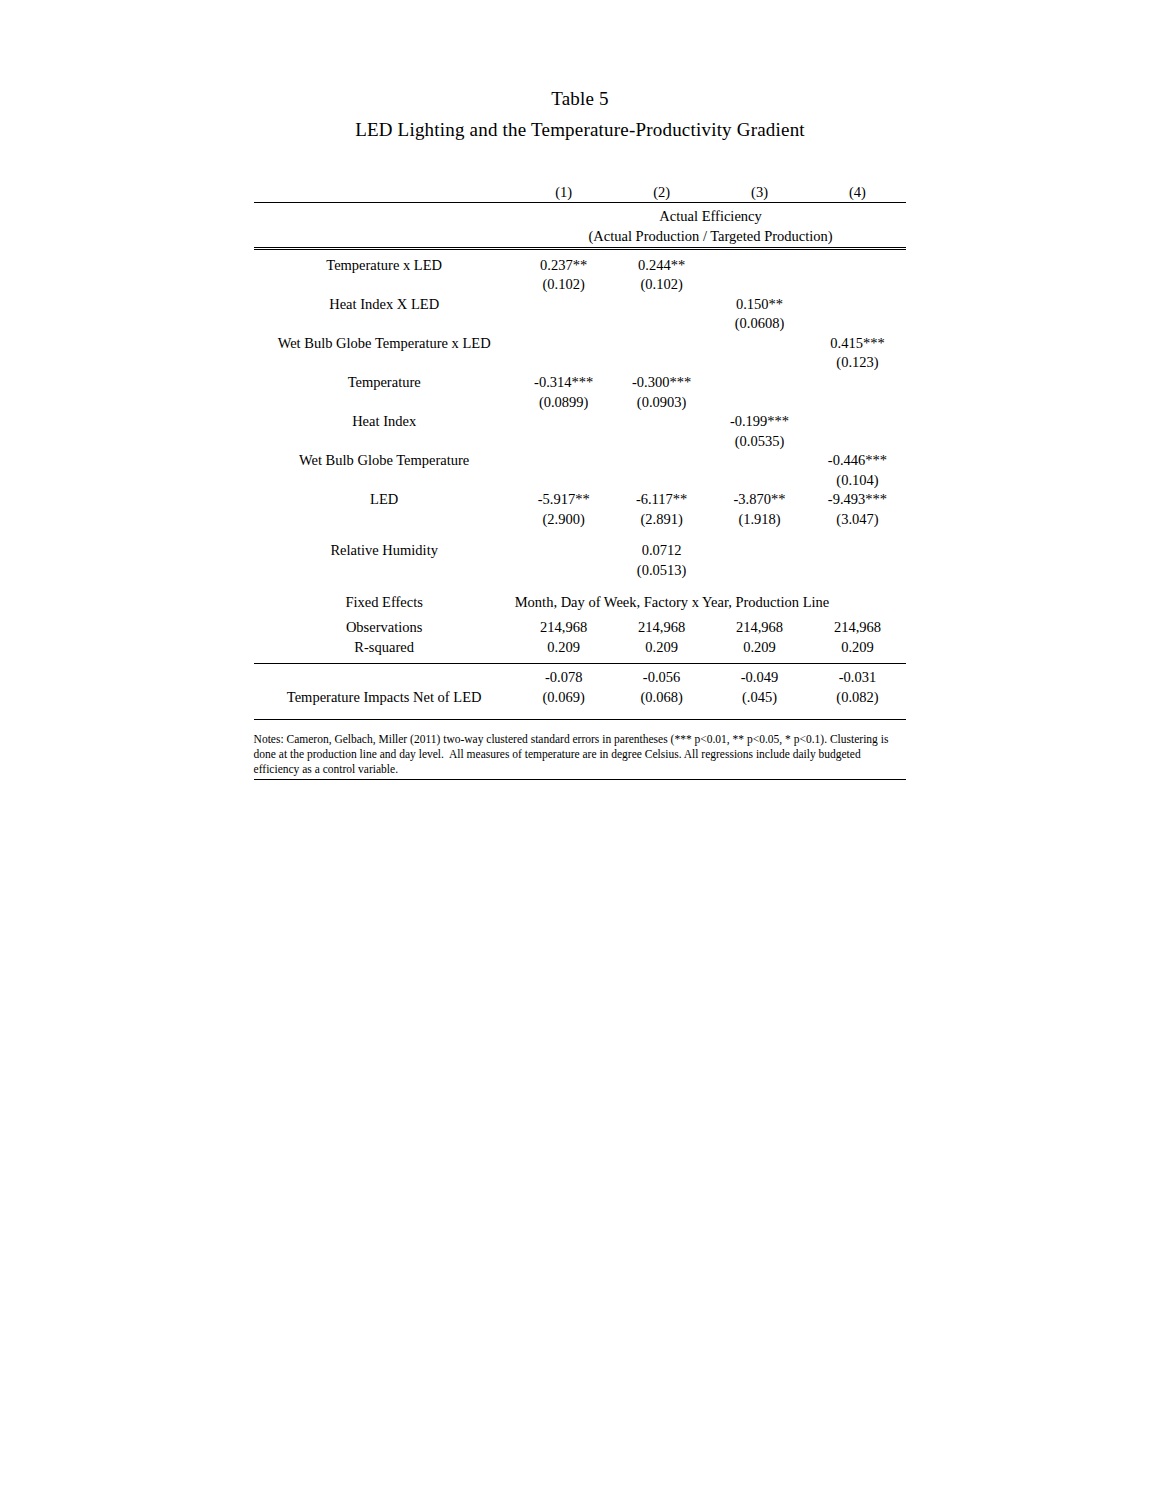Table 5
LED Lighting and the Temperature-Productivity Gradient
| | (1) | (2) | (3) | (4) |
| | Actual Efficiency |
| | (Actual Production / Targeted Production) |
| Temperature x LED | 0.237** | 0.244** | | |
| | (0.102) | (0.102) | | |
| Heat Index X LED | | | 0.150** | |
| | | | (0.0608) | |
| Wet Bulb Globe Temperature x LED | | | | 0.415*** |
| | | | | (0.123) |
| Temperature | -0.314*** | -0.300*** | | |
| | (0.0899) | (0.0903) | | |
| Heat Index | | | -0.199*** | |
| | | | (0.0535) | |
| Wet Bulb Globe Temperature | | | | -0.446*** |
| | | | | (0.104) |
| LED | -5.917** | -6.117** | -3.870** | -9.493*** |
| | (2.900) | (2.891) | (1.918) | (3.047) |
| Relative Humidity | | 0.0712 | | |
| | | (0.0513) | | |
| Fixed Effects | Month, Day of Week, Factory x Year, Production Line |
| Observations | 214,968 | 214,968 | 214,968 | 214,968 |
| R-squared | 0.209 | 0.209 | 0.209 | 0.209 |
| | -0.078 | -0.056 | -0.049 | -0.031 |
| Temperature Impacts Net of LED | (0.069) | (0.068) | (.045) | (0.082) |
Notes: Cameron, Gelbach, Miller (2011) two-way clustered standard errors in parentheses (*** p<0.01, ** p<0.05, * p<0.1). Clustering is done at the production line and day level. All measures of temperature are in degree Celsius. All regressions include daily budgeted efficiency as a control variable.